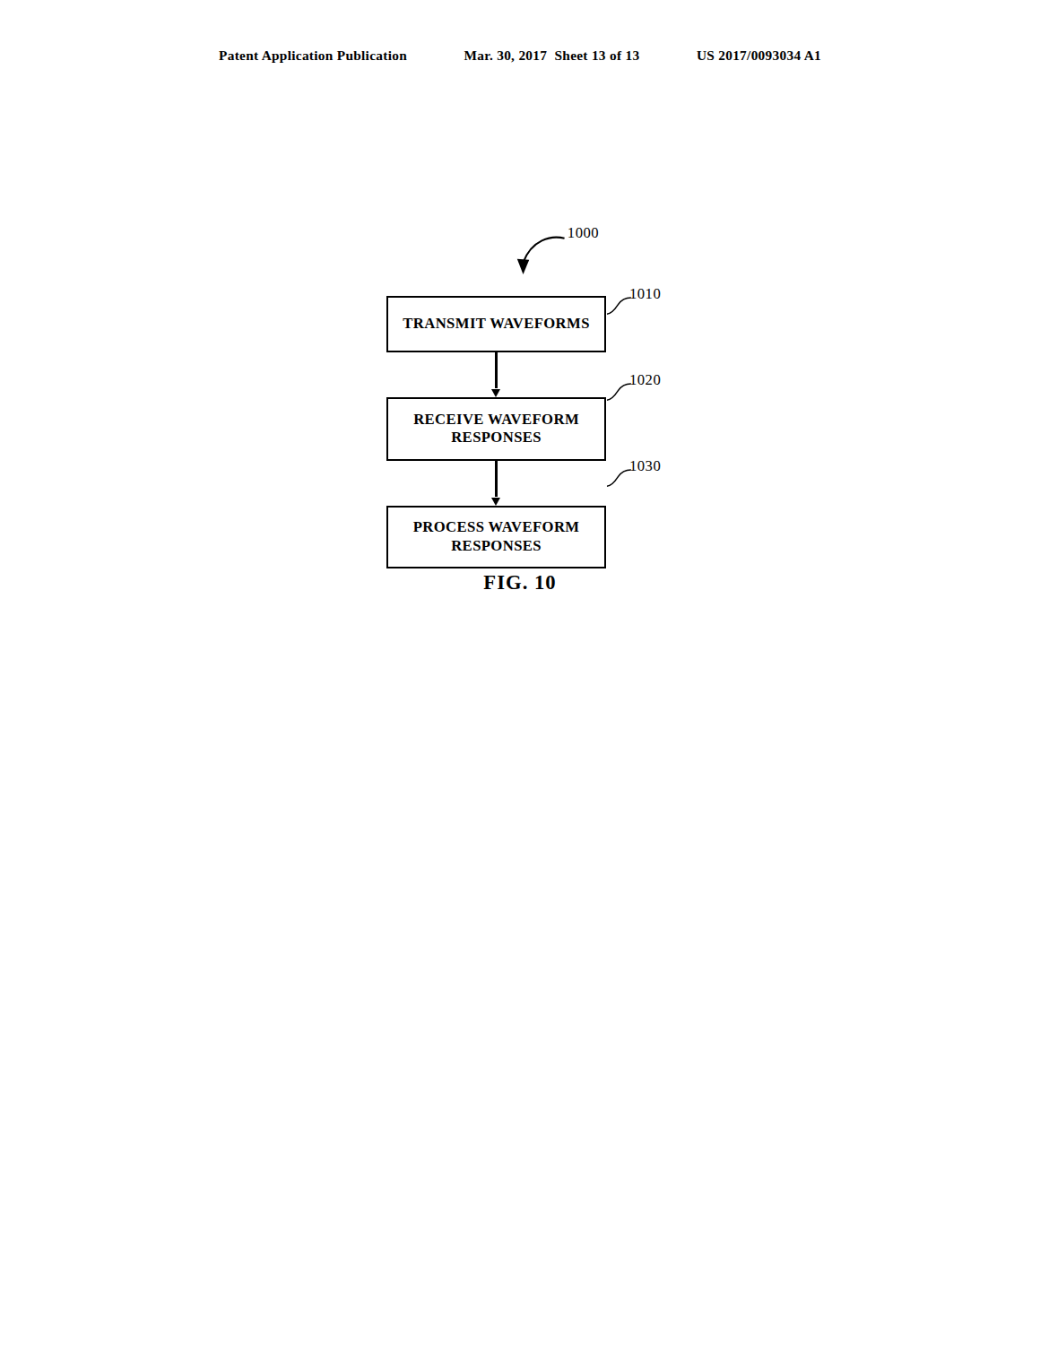Patent Application Publication Mar. 30, 2017 Sheet 13 of 13 US 2017/0093034 A1
1000
TRANSMIT WAVEFORMS
RECEIVE WAVEFORM
RESPONSES
PROCESS WAVEFORM
RESPONSES
1010
1020
1030
FIG. 10